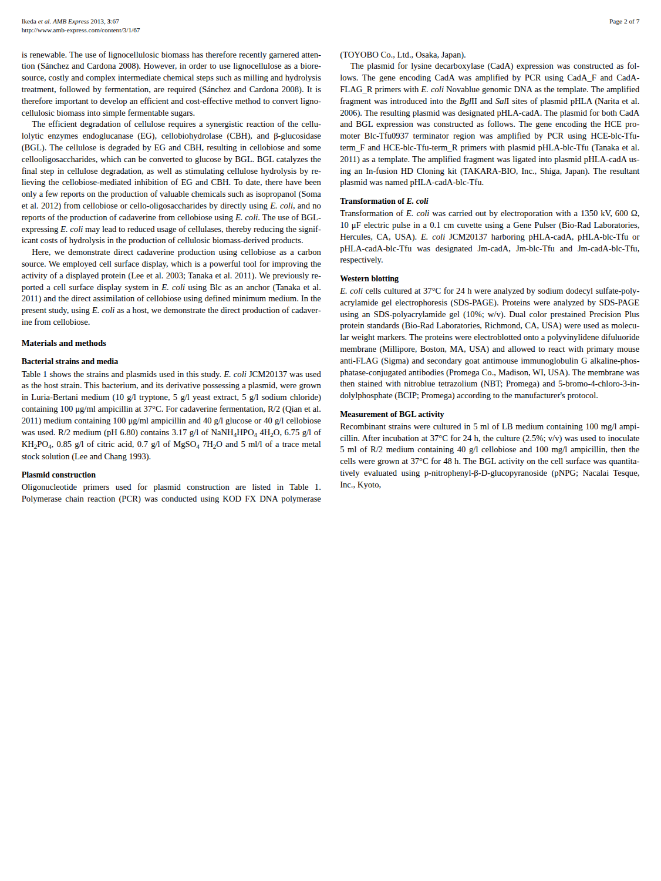Ikeda et al. AMB Express 2013, 3:67
http://www.amb-express.com/content/3/1/67
Page 2 of 7
is renewable. The use of lignocellulosic biomass has therefore recently garnered attention (Sánchez and Cardona 2008). However, in order to use lignocellulose as a bioresource, costly and complex intermediate chemical steps such as milling and hydrolysis treatment, followed by fermentation, are required (Sánchez and Cardona 2008). It is therefore important to develop an efficient and cost-effective method to convert lignocellulosic biomass into simple fermentable sugars.
The efficient degradation of cellulose requires a synergistic reaction of the cellulolytic enzymes endoglucanase (EG), cellobiohydrolase (CBH), and β-glucosidase (BGL). The cellulose is degraded by EG and CBH, resulting in cellobiose and some cellooligosaccharides, which can be converted to glucose by BGL. BGL catalyzes the final step in cellulose degradation, as well as stimulating cellulose hydrolysis by relieving the cellobiose-mediated inhibition of EG and CBH. To date, there have been only a few reports on the production of valuable chemicals such as isopropanol (Soma et al. 2012) from cellobiose or cello-oligosaccharides by directly using E. coli, and no reports of the production of cadaverine from cellobiose using E. coli. The use of BGL-expressing E. coli may lead to reduced usage of cellulases, thereby reducing the significant costs of hydrolysis in the production of cellulosic biomass-derived products.
Here, we demonstrate direct cadaverine production using cellobiose as a carbon source. We employed cell surface display, which is a powerful tool for improving the activity of a displayed protein (Lee et al. 2003; Tanaka et al. 2011). We previously reported a cell surface display system in E. coli using Blc as an anchor (Tanaka et al. 2011) and the direct assimilation of cellobiose using defined minimum medium. In the present study, using E. coli as a host, we demonstrate the direct production of cadaverine from cellobiose.
Materials and methods
Bacterial strains and media
Table 1 shows the strains and plasmids used in this study. E. coli JCM20137 was used as the host strain. This bacterium, and its derivative possessing a plasmid, were grown in Luria-Bertani medium (10 g/l tryptone, 5 g/l yeast extract, 5 g/l sodium chloride) containing 100 μg/ml ampicillin at 37°C. For cadaverine fermentation, R/2 (Qian et al. 2011) medium containing 100 μg/ml ampicillin and 40 g/l glucose or 40 g/l cellobiose was used. R/2 medium (pH 6.80) contains 3.17 g/l of NaNH4HPO4 4H2O, 6.75 g/l of KH2PO4, 0.85 g/l of citric acid, 0.7 g/l of MgSO4 7H2O and 5 ml/l of a trace metal stock solution (Lee and Chang 1993).
Plasmid construction
Oligonucleotide primers used for plasmid construction are listed in Table 1. Polymerase chain reaction (PCR) was conducted using KOD FX DNA polymerase (TOYOBO Co., Ltd., Osaka, Japan).
The plasmid for lysine decarboxylase (CadA) expression was constructed as follows. The gene encoding CadA was amplified by PCR using CadA_F and CadA-FLAG_R primers with E. coli Novablue genomic DNA as the template. The amplified fragment was introduced into the Bgl II and Sal I sites of plasmid pHLA (Narita et al. 2006). The resulting plasmid was designated pHLA-cadA. The plasmid for both CadA and BGL expression was constructed as follows. The gene encoding the HCE promoter Blc-Tfu0937 terminator region was amplified by PCR using HCE-blc-Tfu-term_F and HCE-blc-Tfu-term_R primers with plasmid pHLA-blc-Tfu (Tanaka et al. 2011) as a template. The amplified fragment was ligated into plasmid pHLA-cadA using an In-fusion HD Cloning kit (TAKARA-BIO, Inc., Shiga, Japan). The resultant plasmid was named pHLA-cadA-blc-Tfu.
Transformation of E. coli
Transformation of E. coli was carried out by electroporation with a 1350 kV, 600 Ω, 10 μF electric pulse in a 0.1 cm cuvette using a Gene Pulser (Bio-Rad Laboratories, Hercules, CA, USA). E. coli JCM20137 harboring pHLA-cadA, pHLA-blc-Tfu or pHLA-cadA-blc-Tfu was designated Jm-cadA, Jm-blc-Tfu and Jm-cadA-blc-Tfu, respectively.
Western blotting
E. coli cells cultured at 37°C for 24 h were analyzed by sodium dodecyl sulfate-polyacrylamide gel electrophoresis (SDS-PAGE). Proteins were analyzed by SDS-PAGE using an SDS-polyacrylamide gel (10%; w/v). Dual color prestained Precision Plus protein standards (Bio-Rad Laboratories, Richmond, CA, USA) were used as molecular weight markers. The proteins were electroblotted onto a polyvinylidene difuluoride membrane (Millipore, Boston, MA, USA) and allowed to react with primary mouse anti-FLAG (Sigma) and secondary goat antimouse immunoglobulin G alkaline-phosphatase-conjugated antibodies (Promega Co., Madison, WI, USA). The membrane was then stained with nitroblue tetrazolium (NBT; Promega) and 5-bromo-4-chloro-3-indolylphosphate (BCIP; Promega) according to the manufacturer's protocol.
Measurement of BGL activity
Recombinant strains were cultured in 5 ml of LB medium containing 100 mg/l ampicillin. After incubation at 37°C for 24 h, the culture (2.5%; v/v) was used to inoculate 5 ml of R/2 medium containing 40 g/l cellobiose and 100 mg/l ampicillin, then the cells were grown at 37°C for 48 h. The BGL activity on the cell surface was quantitatively evaluated using p-nitrophenyl-β-D-glucopyranoside (pNPG; Nacalai Tesque, Inc., Kyoto,